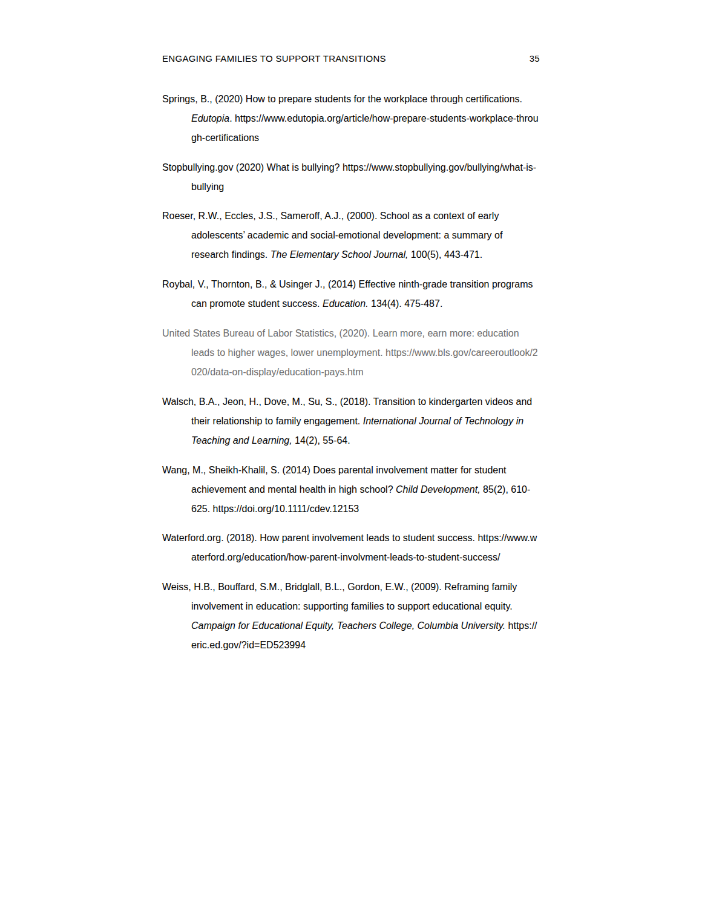Engaging Families to Support Transitions 35
Springs, B., (2020) How to prepare students for the workplace through certifications. Edutopia. https://www.edutopia.org/article/how-prepare-students-workplace-through-certifications
Stopbullying.gov (2020) What is bullying? https://www.stopbullying.gov/bullying/what-is-bullying
Roeser, R.W., Eccles, J.S., Sameroff, A.J., (2000). School as a context of early adolescents’ academic and social-emotional development: a summary of research findings. The Elementary School Journal, 100(5), 443-471.
Roybal, V., Thornton, B., & Usinger J., (2014) Effective ninth-grade transition programs can promote student success. Education. 134(4). 475-487.
United States Bureau of Labor Statistics, (2020). Learn more, earn more: education leads to higher wages, lower unemployment. https://www.bls.gov/careeroutlook/2020/data-on-display/education-pays.htm
Walsch, B.A., Jeon, H., Dove, M., Su, S., (2018). Transition to kindergarten videos and their relationship to family engagement. International Journal of Technology in Teaching and Learning, 14(2), 55-64.
Wang, M., Sheikh-Khalil, S. (2014) Does parental involvement matter for student achievement and mental health in high school? Child Development, 85(2), 610-625. https://doi.org/10.1111/cdev.12153
Waterford.org. (2018). How parent involvement leads to student success. https://www.waterford.org/education/how-parent-involvment-leads-to-student-success/
Weiss, H.B., Bouffard, S.M., Bridglall, B.L., Gordon, E.W., (2009). Reframing family involvement in education: supporting families to support educational equity. Campaign for Educational Equity, Teachers College, Columbia University. https://eric.ed.gov/?id=ED523994